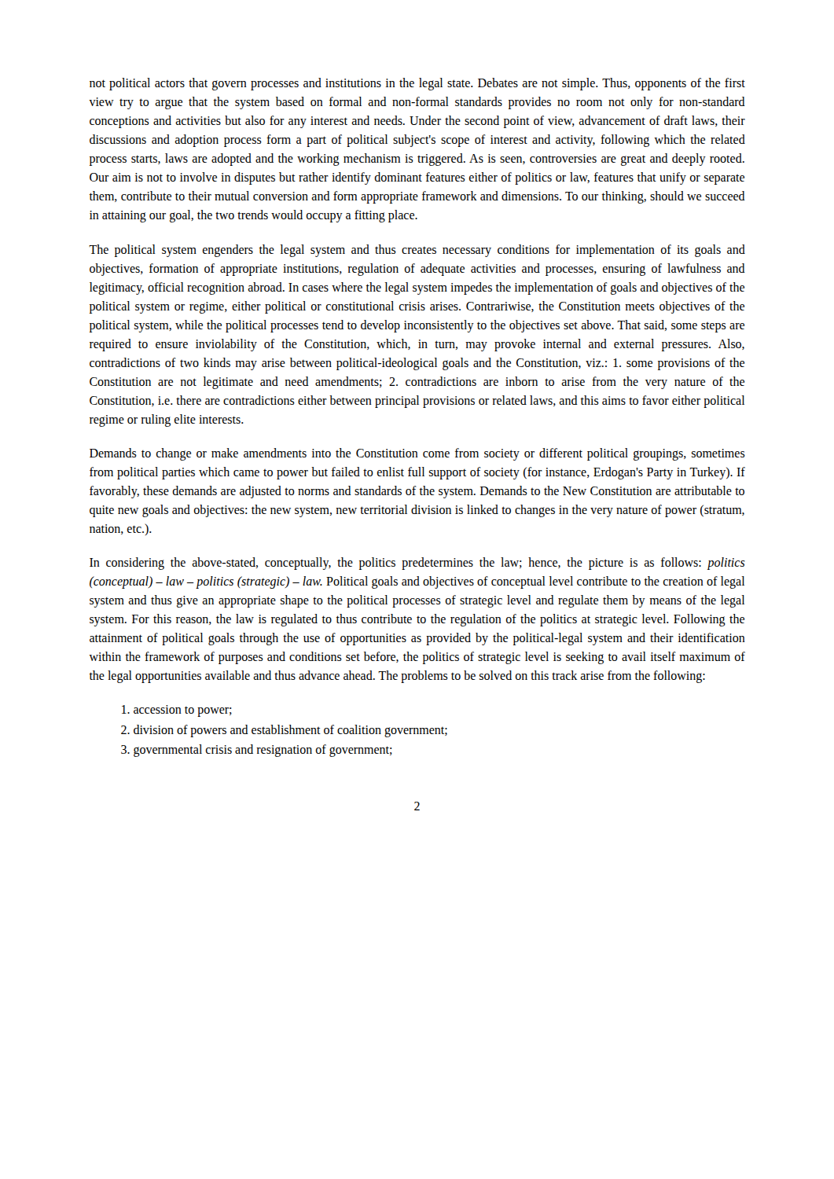not political actors that govern processes and institutions in the legal state. Debates are not simple. Thus, opponents of the first view try to argue that the system based on formal and non-formal standards provides no room not only for non-standard conceptions and activities but also for any interest and needs. Under the second point of view, advancement of draft laws, their discussions and adoption process form a part of political subject's scope of interest and activity, following which the related process starts, laws are adopted and the working mechanism is triggered. As is seen, controversies are great and deeply rooted. Our aim is not to involve in disputes but rather identify dominant features either of politics or law, features that unify or separate them, contribute to their mutual conversion and form appropriate framework and dimensions. To our thinking, should we succeed in attaining our goal, the two trends would occupy a fitting place.
The political system engenders the legal system and thus creates necessary conditions for implementation of its goals and objectives, formation of appropriate institutions, regulation of adequate activities and processes, ensuring of lawfulness and legitimacy, official recognition abroad. In cases where the legal system impedes the implementation of goals and objectives of the political system or regime, either political or constitutional crisis arises. Contrariwise, the Constitution meets objectives of the political system, while the political processes tend to develop inconsistently to the objectives set above. That said, some steps are required to ensure inviolability of the Constitution, which, in turn, may provoke internal and external pressures. Also, contradictions of two kinds may arise between political-ideological goals and the Constitution, viz.: 1. some provisions of the Constitution are not legitimate and need amendments; 2. contradictions are inborn to arise from the very nature of the Constitution, i.e. there are contradictions either between principal provisions or related laws, and this aims to favor either political regime or ruling elite interests.
Demands to change or make amendments into the Constitution come from society or different political groupings, sometimes from political parties which came to power but failed to enlist full support of society (for instance, Erdogan's Party in Turkey). If favorably, these demands are adjusted to norms and standards of the system. Demands to the New Constitution are attributable to quite new goals and objectives: the new system, new territorial division is linked to changes in the very nature of power (stratum, nation, etc.).
In considering the above-stated, conceptually, the politics predetermines the law; hence, the picture is as follows: politics (conceptual) – law – politics (strategic) – law. Political goals and objectives of conceptual level contribute to the creation of legal system and thus give an appropriate shape to the political processes of strategic level and regulate them by means of the legal system. For this reason, the law is regulated to thus contribute to the regulation of the politics at strategic level. Following the attainment of political goals through the use of opportunities as provided by the political-legal system and their identification within the framework of purposes and conditions set before, the politics of strategic level is seeking to avail itself maximum of the legal opportunities available and thus advance ahead. The problems to be solved on this track arise from the following:
accession to power;
division of powers and establishment of coalition government;
governmental crisis and resignation of government;
2